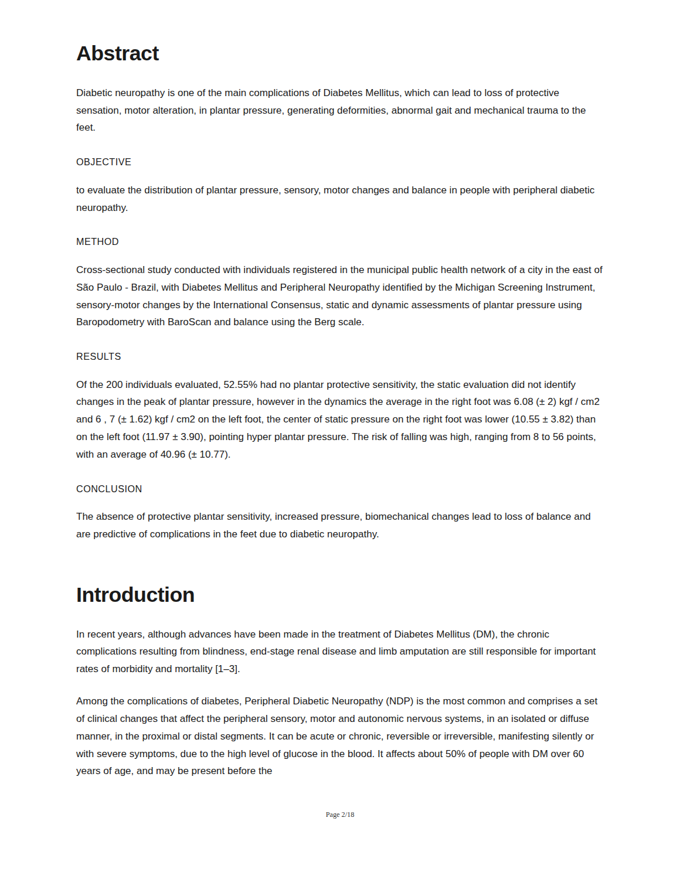Abstract
Diabetic neuropathy is one of the main complications of Diabetes Mellitus, which can lead to loss of protective sensation, motor alteration, in plantar pressure, generating deformities, abnormal gait and mechanical trauma to the feet.
Objective
to evaluate the distribution of plantar pressure, sensory, motor changes and balance in people with peripheral diabetic neuropathy.
Method
Cross-sectional study conducted with individuals registered in the municipal public health network of a city in the east of São Paulo - Brazil, with Diabetes Mellitus and Peripheral Neuropathy identified by the Michigan Screening Instrument, sensory-motor changes by the International Consensus, static and dynamic assessments of plantar pressure using Baropodometry with BaroScan and balance using the Berg scale.
Results
Of the 200 individuals evaluated, 52.55% had no plantar protective sensitivity, the static evaluation did not identify changes in the peak of plantar pressure, however in the dynamics the average in the right foot was 6.08 (± 2) kgf / cm2 and 6 , 7 (± 1.62) kgf / cm2 on the left foot, the center of static pressure on the right foot was lower (10.55 ± 3.82) than on the left foot (11.97 ± 3.90), pointing hyper plantar pressure. The risk of falling was high, ranging from 8 to 56 points, with an average of 40.96 (± 10.77).
Conclusion
The absence of protective plantar sensitivity, increased pressure, biomechanical changes lead to loss of balance and are predictive of complications in the feet due to diabetic neuropathy.
Introduction
In recent years, although advances have been made in the treatment of Diabetes Mellitus (DM), the chronic complications resulting from blindness, end-stage renal disease and limb amputation are still responsible for important rates of morbidity and mortality [1–3].
Among the complications of diabetes, Peripheral Diabetic Neuropathy (NDP) is the most common and comprises a set of clinical changes that affect the peripheral sensory, motor and autonomic nervous systems, in an isolated or diffuse manner, in the proximal or distal segments. It can be acute or chronic, reversible or irreversible, manifesting silently or with severe symptoms, due to the high level of glucose in the blood. It affects about 50% of people with DM over 60 years of age, and may be present before the
Page 2/18